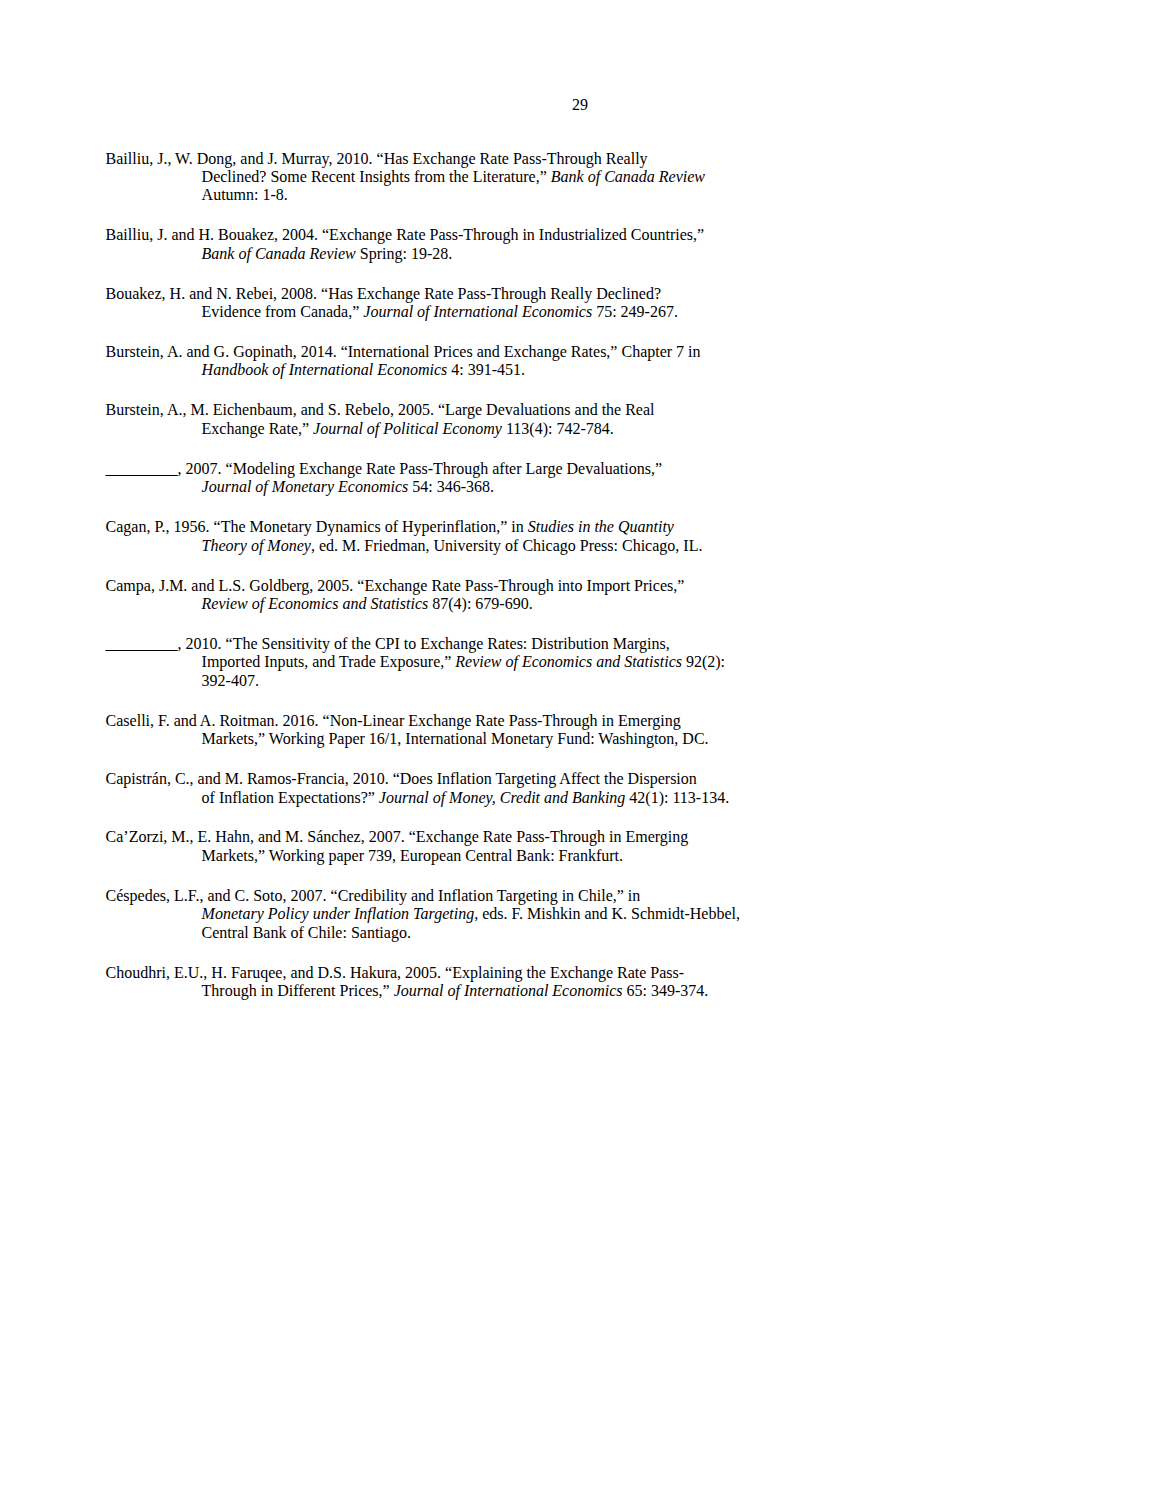29
Bailliu, J., W. Dong, and J. Murray, 2010. “Has Exchange Rate Pass-Through Really Declined? Some Recent Insights from the Literature,” Bank of Canada Review Autumn: 1-8.
Bailliu, J. and H. Bouakez, 2004. “Exchange Rate Pass-Through in Industrialized Countries,” Bank of Canada Review Spring: 19-28.
Bouakez, H. and N. Rebei, 2008. “Has Exchange Rate Pass-Through Really Declined? Evidence from Canada,” Journal of International Economics 75: 249-267.
Burstein, A. and G. Gopinath, 2014. “International Prices and Exchange Rates,” Chapter 7 in Handbook of International Economics 4: 391-451.
Burstein, A., M. Eichenbaum, and S. Rebelo, 2005. “Large Devaluations and the Real Exchange Rate,” Journal of Political Economy 113(4): 742-784.
_________, 2007. “Modeling Exchange Rate Pass-Through after Large Devaluations,” Journal of Monetary Economics 54: 346-368.
Cagan, P., 1956. “The Monetary Dynamics of Hyperinflation,” in Studies in the Quantity Theory of Money, ed. M. Friedman, University of Chicago Press: Chicago, IL.
Campa, J.M. and L.S. Goldberg, 2005. “Exchange Rate Pass-Through into Import Prices,” Review of Economics and Statistics 87(4): 679-690.
_________, 2010. “The Sensitivity of the CPI to Exchange Rates: Distribution Margins, Imported Inputs, and Trade Exposure,” Review of Economics and Statistics 92(2): 392-407.
Caselli, F. and A. Roitman. 2016. “Non-Linear Exchange Rate Pass-Through in Emerging Markets,” Working Paper 16/1, International Monetary Fund: Washington, DC.
Capistrán, C., and M. Ramos-Francia, 2010. “Does Inflation Targeting Affect the Dispersion of Inflation Expectations?” Journal of Money, Credit and Banking 42(1): 113-134.
Ca’Zorzi, M., E. Hahn, and M. Sánchez, 2007. “Exchange Rate Pass-Through in Emerging Markets,” Working paper 739, European Central Bank: Frankfurt.
Céspedes, L.F., and C. Soto, 2007. “Credibility and Inflation Targeting in Chile,” in Monetary Policy under Inflation Targeting, eds. F. Mishkin and K. Schmidt-Hebbel, Central Bank of Chile: Santiago.
Choudhri, E.U., H. Faruqee, and D.S. Hakura, 2005. “Explaining the Exchange Rate Pass- Through in Different Prices,” Journal of International Economics 65: 349-374.